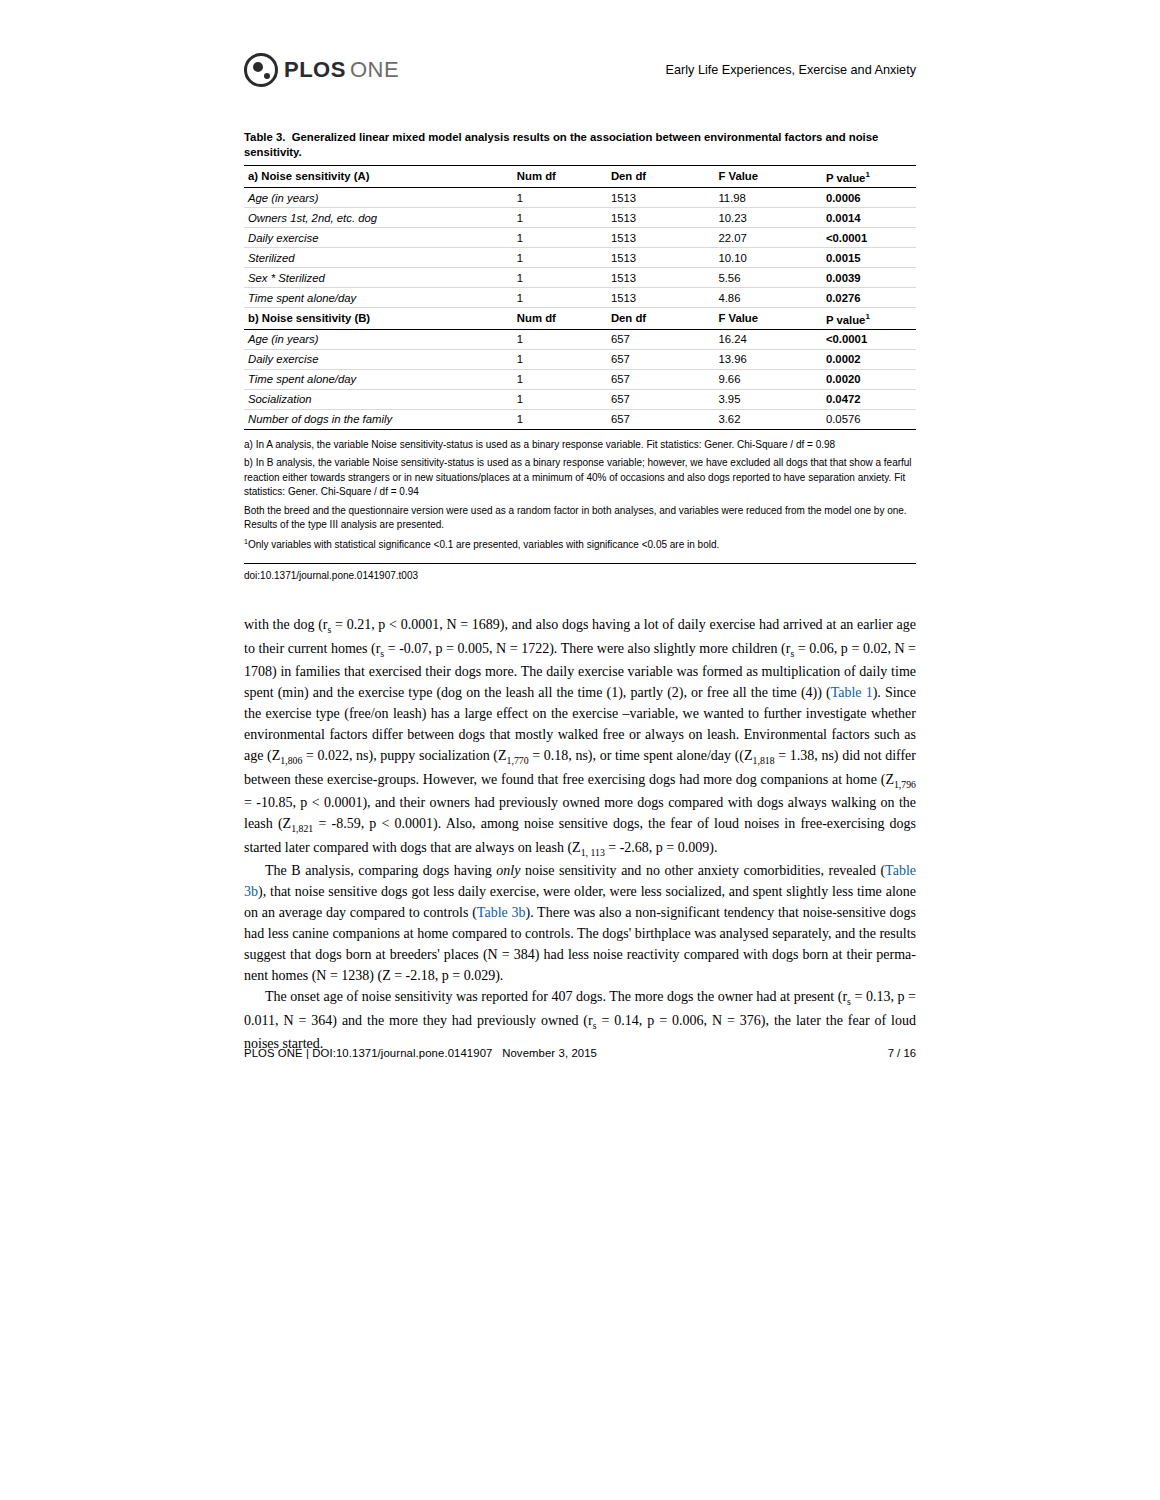PLOS ONE
Early Life Experiences, Exercise and Anxiety
Table 3. Generalized linear mixed model analysis results on the association between environmental factors and noise sensitivity.
| a) Noise sensitivity (A) | Num df | Den df | F Value | P value 1 |
| --- | --- | --- | --- | --- |
| Age (in years) | 1 | 1513 | 11.98 | 0.0006 |
| Owners 1st, 2nd, etc. dog | 1 | 1513 | 10.23 | 0.0014 |
| Daily exercise | 1 | 1513 | 22.07 | <0.0001 |
| Sterilized | 1 | 1513 | 10.10 | 0.0015 |
| Sex * Sterilized | 1 | 1513 | 5.56 | 0.0039 |
| Time spent alone/day | 1 | 1513 | 4.86 | 0.0276 |
| b) Noise sensitivity (B) | Num df | Den df | F Value | P value 1 |
| Age (in years) | 1 | 657 | 16.24 | <0.0001 |
| Daily exercise | 1 | 657 | 13.96 | 0.0002 |
| Time spent alone/day | 1 | 657 | 9.66 | 0.0020 |
| Socialization | 1 | 657 | 3.95 | 0.0472 |
| Number of dogs in the family | 1 | 657 | 3.62 | 0.0576 |
a) In A analysis, the variable Noise sensitivity-status is used as a binary response variable. Fit statistics: Gener. Chi-Square / df = 0.98
b) In B analysis, the variable Noise sensitivity-status is used as a binary response variable; however, we have excluded all dogs that that show a fearful reaction either towards strangers or in new situations/places at a minimum of 40% of occasions and also dogs reported to have separation anxiety. Fit statistics: Gener. Chi-Square / df = 0.94
Both the breed and the questionnaire version were used as a random factor in both analyses, and variables were reduced from the model one by one. Results of the type III analysis are presented.
1Only variables with statistical significance <0.1 are presented, variables with significance <0.05 are in bold.
doi:10.1371/journal.pone.0141907.t003
with the dog (rs = 0.21, p < 0.0001, N = 1689), and also dogs having a lot of daily exercise had arrived at an earlier age to their current homes (rs = -0.07, p = 0.005, N = 1722). There were also slightly more children (rs = 0.06, p = 0.02, N = 1708) in families that exercised their dogs more. The daily exercise variable was formed as multiplication of daily time spent (min) and the exercise type (dog on the leash all the time (1), partly (2), or free all the time (4)) (Table 1). Since the exercise type (free/on leash) has a large effect on the exercise –variable, we wanted to further investigate whether environmental factors differ between dogs that mostly walked free or always on leash. Environmental factors such as age (Z1,806 = 0.022, ns), puppy socialization (Z1,770 = 0.18, ns), or time spent alone/day ((Z1,818 = 1.38, ns) did not differ between these exercise-groups. However, we found that free exercising dogs had more dog companions at home (Z1,796 = -10.85, p < 0.0001), and their owners had previously owned more dogs compared with dogs always walking on the leash (Z1,821 = -8.59, p < 0.0001). Also, among noise sensitive dogs, the fear of loud noises in free-exercising dogs started later compared with dogs that are always on leash (Z1, 113 = -2.68, p = 0.009).
The B analysis, comparing dogs having only noise sensitivity and no other anxiety comorbidities, revealed (Table 3b), that noise sensitive dogs got less daily exercise, were older, were less socialized, and spent slightly less time alone on an average day compared to controls (Table 3b). There was also a non-significant tendency that noise-sensitive dogs had less canine companions at home compared to controls. The dogs' birthplace was analysed separately, and the results suggest that dogs born at breeders' places (N = 384) had less noise reactivity compared with dogs born at their permanent homes (N = 1238) (Z = -2.18, p = 0.029).
The onset age of noise sensitivity was reported for 407 dogs. The more dogs the owner had at present (rs = 0.13, p = 0.011, N = 364) and the more they had previously owned (rs = 0.14, p = 0.006, N = 376), the later the fear of loud noises started.
PLOS ONE | DOI:10.1371/journal.pone.0141907 November 3, 2015
7 / 16